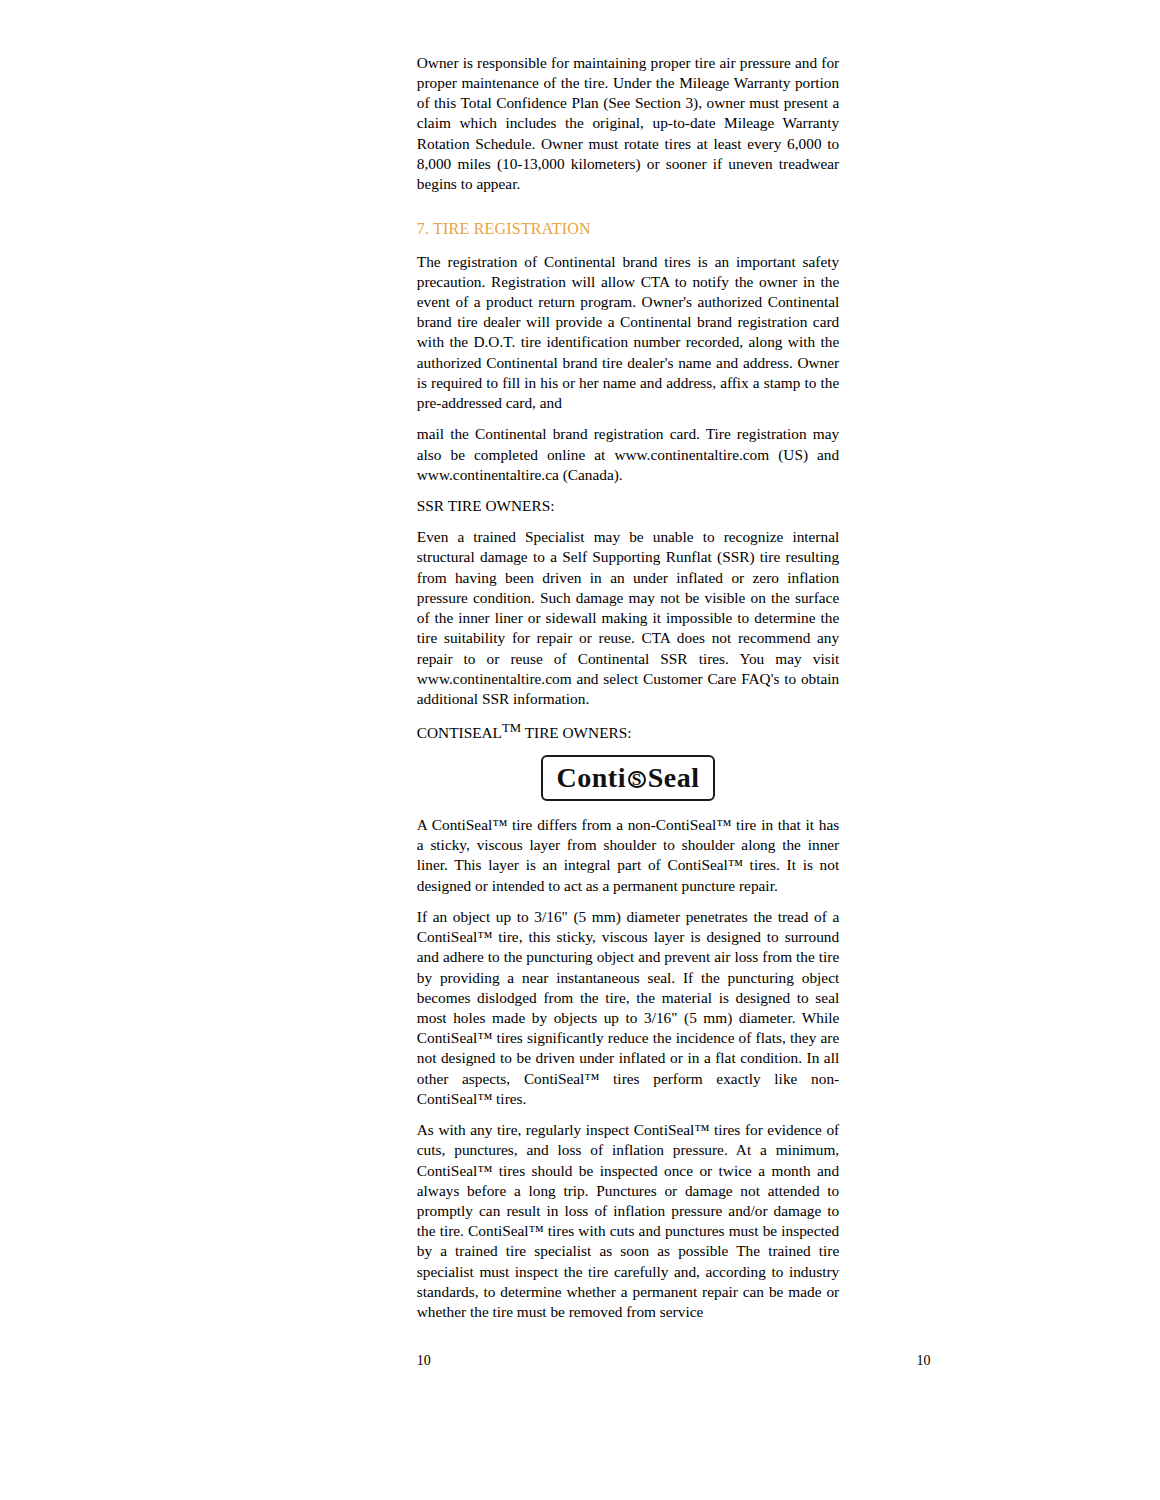Owner is responsible for maintaining proper tire air pressure and for proper maintenance of the tire. Under the Mileage Warranty portion of this Total Confidence Plan (See Section 3), owner must present a claim which includes the original, up-to-date Mileage Warranty Rotation Schedule. Owner must rotate tires at least every 6,000 to 8,000 miles (10-13,000 kilometers) or sooner if uneven treadwear begins to appear.
7. TIRE REGISTRATION
The registration of Continental brand tires is an important safety precaution. Registration will allow CTA to notify the owner in the event of a product return program. Owner's authorized Continental brand tire dealer will provide a Continental brand registration card with the D.O.T. tire identification number recorded, along with the authorized Continental brand tire dealer's name and address. Owner is required to fill in his or her name and address, affix a stamp to the pre-addressed card, and
mail the Continental brand registration card. Tire registration may also be completed online at www.continentaltire.com (US) and www.continentaltire.ca (Canada).
SSR TIRE OWNERS:
Even a trained Specialist may be unable to recognize internal structural damage to a Self Supporting Runflat (SSR) tire resulting from having been driven in an under inflated or zero inflation pressure condition. Such damage may not be visible on the surface of the inner liner or sidewall making it impossible to determine the tire suitability for repair or reuse. CTA does not recommend any repair to or reuse of Continental SSR tires. You may visit www.continentaltire.com and select Customer Care FAQ's to obtain additional SSR information.
CONTISEALTM TIRE OWNERS:
ContiSSeal
A ContiSeal™ tire differs from a non-ContiSeal™ tire in that it has a sticky, viscous layer from shoulder to shoulder along the inner liner. This layer is an integral part of ContiSeal™ tires. It is not designed or intended to act as a permanent puncture repair.
If an object up to 3/16" (5 mm) diameter penetrates the tread of a ContiSeal™ tire, this sticky, viscous layer is designed to surround and adhere to the puncturing object and prevent air loss from the tire by providing a near instantaneous seal. If the puncturing object becomes dislodged from the tire, the material is designed to seal most holes made by objects up to 3/16" (5 mm) diameter. While ContiSeal™ tires significantly reduce the incidence of flats, they are not designed to be driven under inflated or in a flat condition. In all other aspects, ContiSeal™ tires perform exactly like non-ContiSeal™ tires.
As with any tire, regularly inspect ContiSeal™ tires for evidence of cuts, punctures, and loss of inflation pressure. At a minimum, ContiSeal™ tires should be inspected once or twice a month and always before a long trip. Punctures or damage not attended to promptly can result in loss of inflation pressure and/or damage to the tire. ContiSeal™ tires with cuts and punctures must be inspected by a trained tire specialist as soon as possible The trained tire specialist must inspect the tire carefully and, according to industry standards, to determine whether a permanent repair can be made or whether the tire must be removed from service
10 10